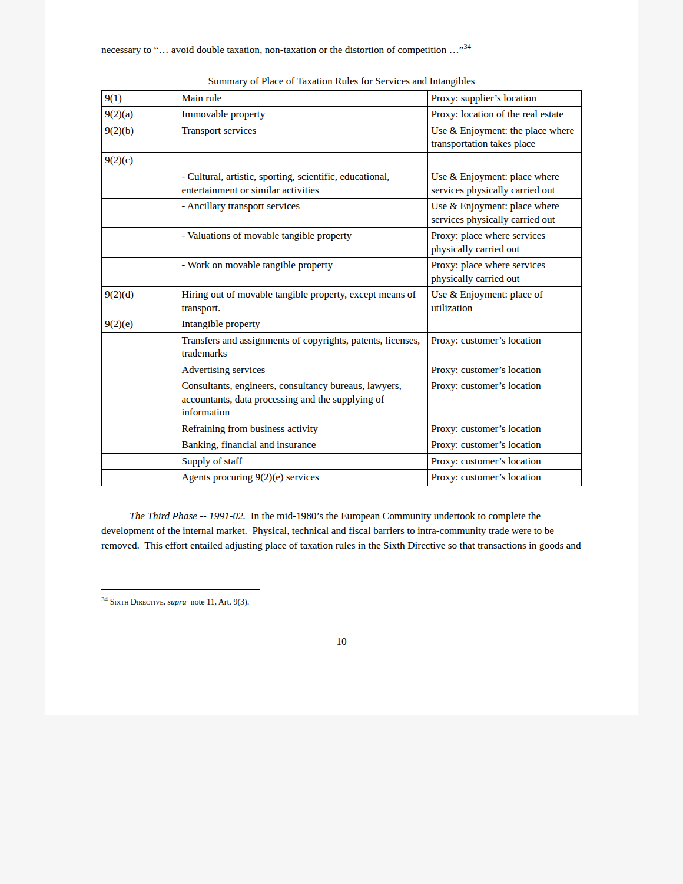necessary to “… avoid double taxation, non-taxation or the distortion of competition …”34
Summary of Place of Taxation Rules for Services and Intangibles
| 9(1) | Main rule | Proxy: supplier’s location |
| 9(2)(a) | Immovable property | Proxy: location of the real estate |
| 9(2)(b) | Transport services | Use & Enjoyment: the place where transportation takes place |
| 9(2)(c) | | |
| | - Cultural, artistic, sporting, scientific, educational, entertainment or similar activities | Use & Enjoyment: place where services physically carried out |
| | - Ancillary transport services | Use & Enjoyment: place where services physically carried out |
| | - Valuations of movable tangible property | Proxy: place where services physically carried out |
| | - Work on movable tangible property | Proxy: place where services physically carried out |
| 9(2)(d) | Hiring out of movable tangible property, except means of transport. | Use & Enjoyment: place of utilization |
| 9(2)(e) | Intangible property | |
| | Transfers and assignments of copyrights, patents, licenses, trademarks | Proxy: customer’s location |
| | Advertising services | Proxy: customer’s location |
| | Consultants, engineers, consultancy bureaus, lawyers, accountants, data processing and the supplying of information | Proxy: customer’s location |
| | Refraining from business activity | Proxy: customer’s location |
| | Banking, financial and insurance | Proxy: customer’s location |
| | Supply of staff | Proxy: customer’s location |
| | Agents procuring 9(2)(e) services | Proxy: customer’s location |
The Third Phase -- 1991-02. In the mid-1980’s the European Community undertook to complete the development of the internal market. Physical, technical and fiscal barriers to intra-community trade were to be removed. This effort entailed adjusting place of taxation rules in the Sixth Directive so that transactions in goods and
34 Sixth Directive, supra note 11, Art. 9(3).
10